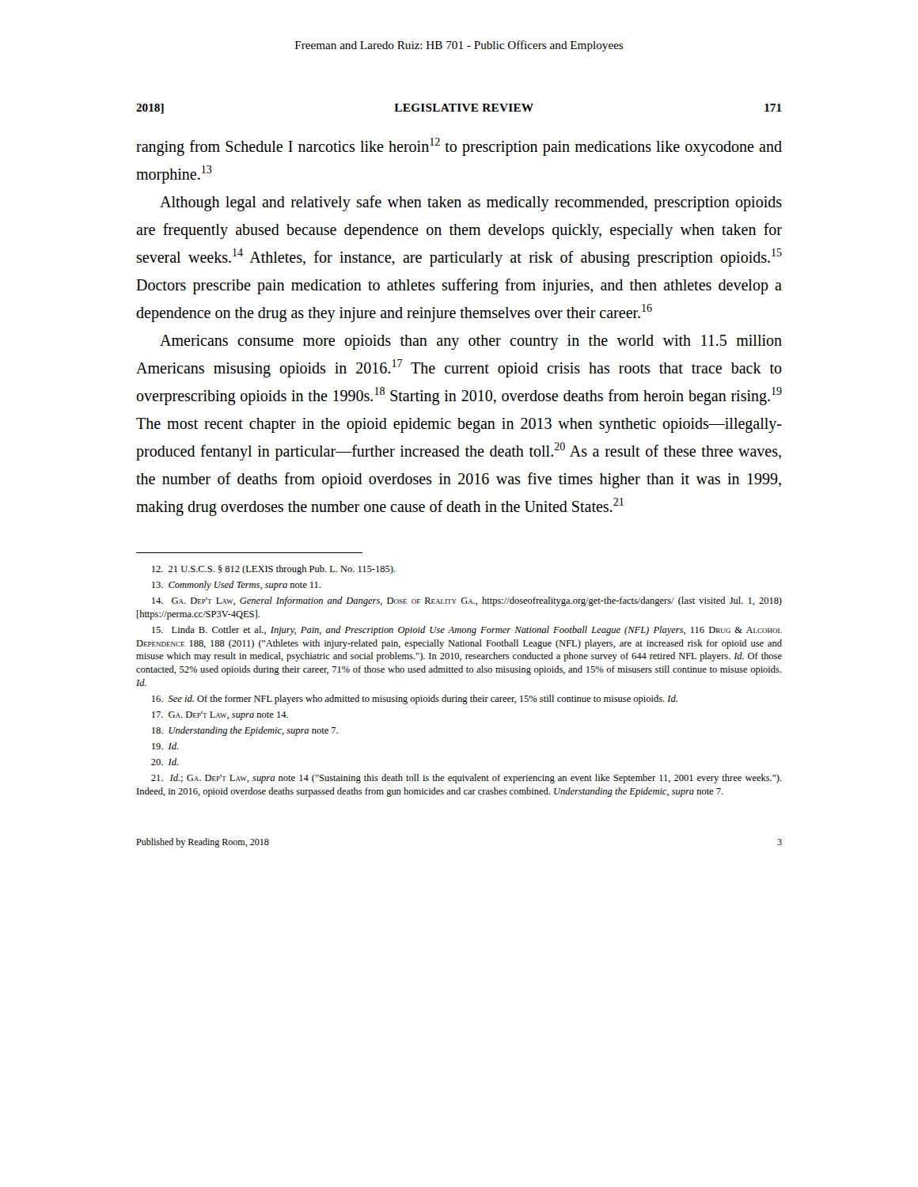Freeman and Laredo Ruiz: HB 701 - Public Officers and Employees
2018] LEGISLATIVE REVIEW 171
ranging from Schedule I narcotics like heroin12 to prescription pain medications like oxycodone and morphine.13
Although legal and relatively safe when taken as medically recommended, prescription opioids are frequently abused because dependence on them develops quickly, especially when taken for several weeks.14 Athletes, for instance, are particularly at risk of abusing prescription opioids.15 Doctors prescribe pain medication to athletes suffering from injuries, and then athletes develop a dependence on the drug as they injure and reinjure themselves over their career.16
Americans consume more opioids than any other country in the world with 11.5 million Americans misusing opioids in 2016.17 The current opioid crisis has roots that trace back to overprescribing opioids in the 1990s.18 Starting in 2010, overdose deaths from heroin began rising.19 The most recent chapter in the opioid epidemic began in 2013 when synthetic opioids—illegally-produced fentanyl in particular—further increased the death toll.20 As a result of these three waves, the number of deaths from opioid overdoses in 2016 was five times higher than it was in 1999, making drug overdoses the number one cause of death in the United States.21
12. 21 U.S.C.S. § 812 (LEXIS through Pub. L. No. 115-185).
13. Commonly Used Terms, supra note 11.
14. Ga. Dep't Law, General Information and Dangers, Dose of Reality Ga., https://doseofrealityga.org/get-the-facts/dangers/ (last visited Jul. 1, 2018) [https://perma.cc/SP3V-4QES].
15. Linda B. Cottler et al., Injury, Pain, and Prescription Opioid Use Among Former National Football League (NFL) Players, 116 Drug & Alcohol Dependence 188, 188 (2011) ("Athletes with injury-related pain, especially National Football League (NFL) players, are at increased risk for opioid use and misuse which may result in medical, psychiatric and social problems."). In 2010, researchers conducted a phone survey of 644 retired NFL players. Id. Of those contacted, 52% used opioids during their career, 71% of those who used admitted to also misusing opioids, and 15% of misusers still continue to misuse opioids. Id.
16. See id. Of the former NFL players who admitted to misusing opioids during their career, 15% still continue to misuse opioids. Id.
17. Ga. Dep't Law, supra note 14.
18. Understanding the Epidemic, supra note 7.
19. Id.
20. Id.
21. Id.; Ga. Dep't Law, supra note 14 ("Sustaining this death toll is the equivalent of experiencing an event like September 11, 2001 every three weeks."). Indeed, in 2016, opioid overdose deaths surpassed deaths from gun homicides and car crashes combined. Understanding the Epidemic, supra note 7.
Published by Reading Room, 2018 3